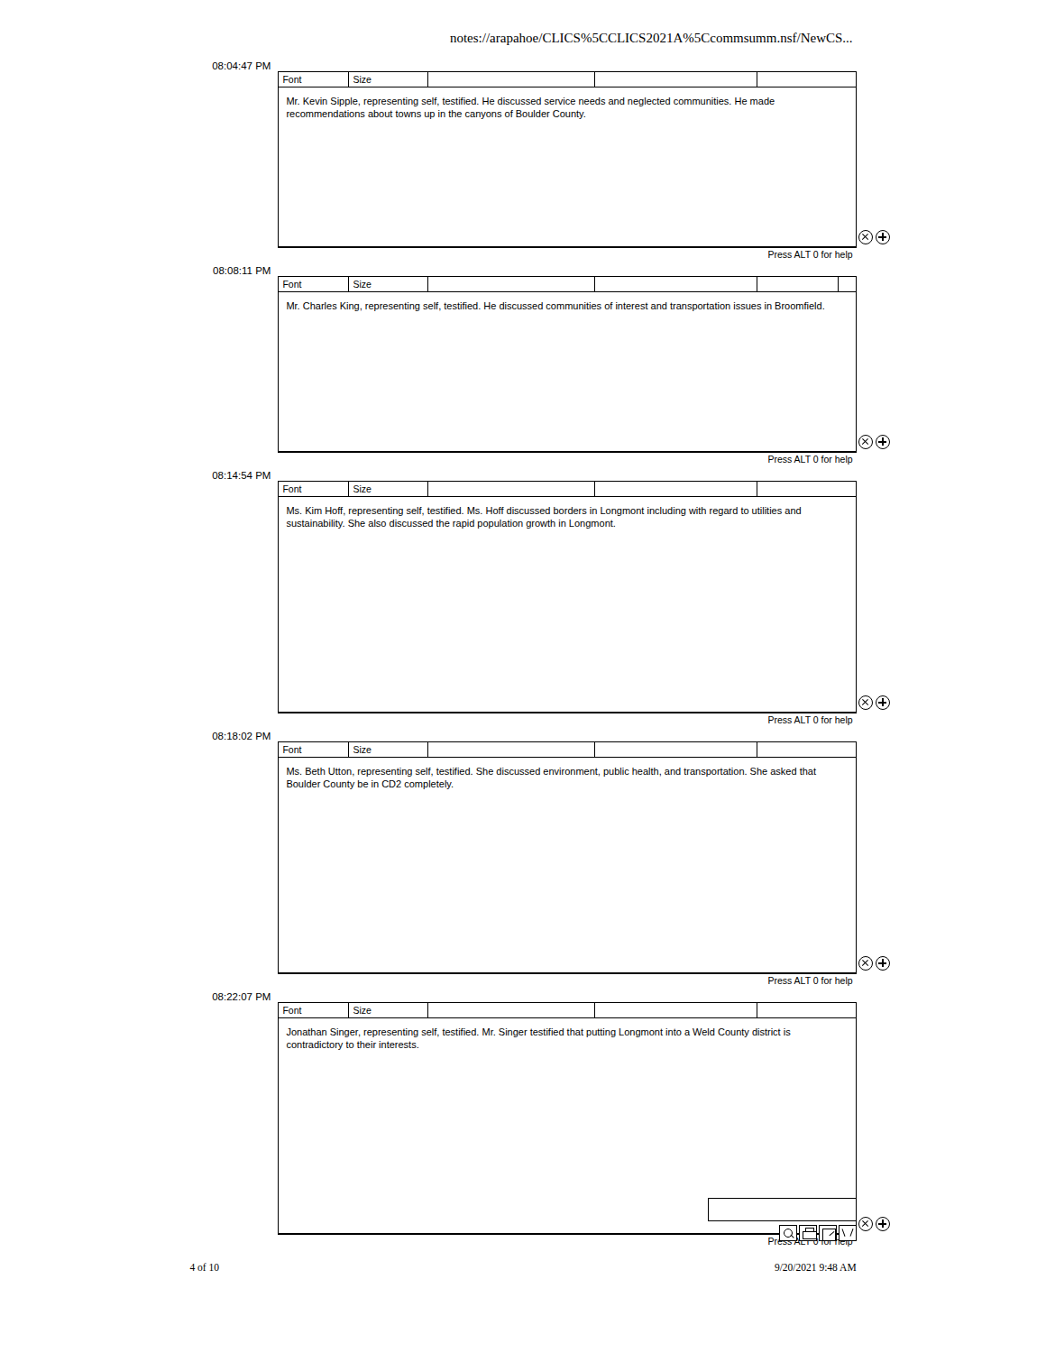notes://arapahoe/CLICS%5CCLICS2021A%5Ccommsumm.nsf/NewCS...
08:04:47 PM
Font
Size
Mr. Kevin Sipple, representing self, testified. He discussed service needs and neglected communities. He made recommendations about towns up in the canyons of Boulder County.
Press ALT 0 for help
08:08:11 PM
Font
Size
Mr. Charles King, representing self, testified. He discussed communities of interest and transportation issues in Broomfield.
Press ALT 0 for help
08:14:54 PM
Font
Size
Ms. Kim Hoff, representing self, testified. Ms. Hoff discussed borders in Longmont including with regard to utilities and sustainability. She also discussed the rapid population growth in Longmont.
Press ALT 0 for help
08:18:02 PM
Font
Size
Ms. Beth Utton, representing self, testified. She discussed environment, public health, and transportation. She asked that Boulder County be in CD2 completely.
Press ALT 0 for help
08:22:07 PM
Font
Size
Jonathan Singer, representing self, testified. Mr. Singer testified that putting Longmont into a Weld County district is contradictory to their interests.
Press ALT 0 for help
4 of 10
9/20/2021 9:48 AM